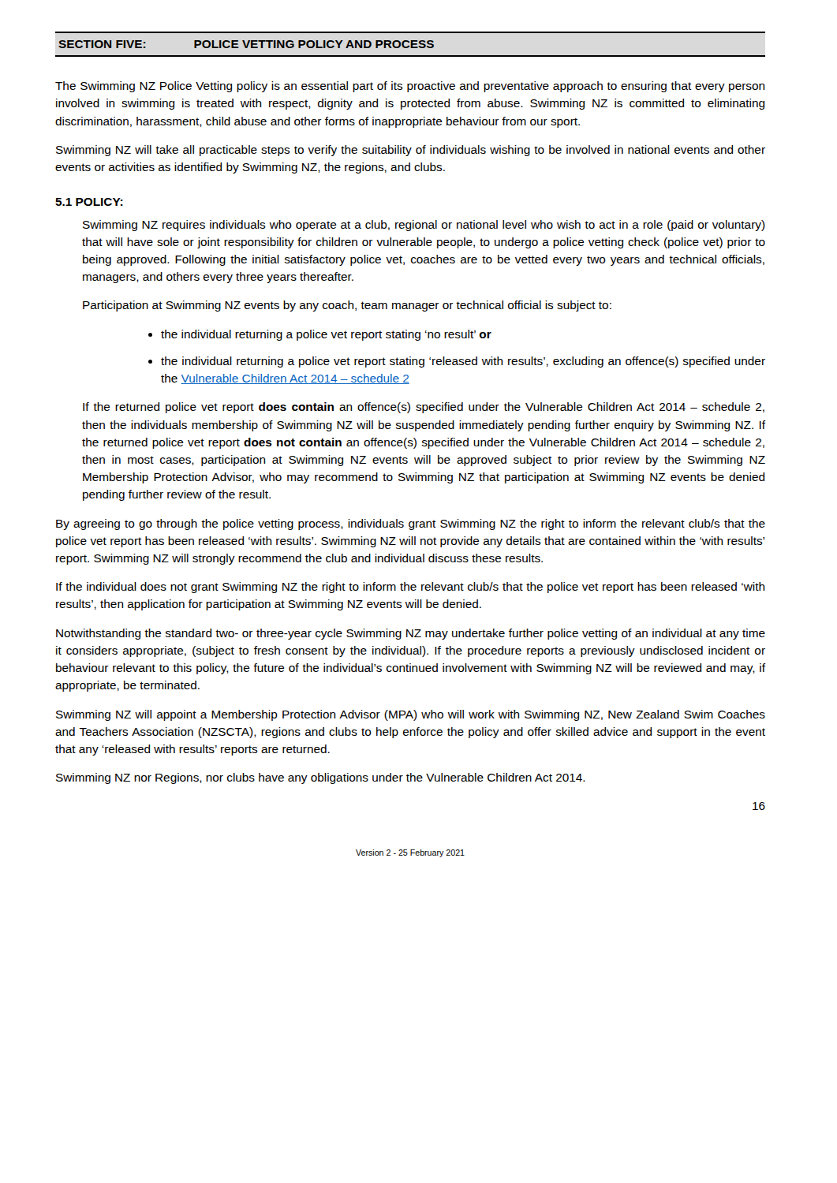SECTION FIVE: POLICE VETTING POLICY AND PROCESS
The Swimming NZ Police Vetting policy is an essential part of its proactive and preventative approach to ensuring that every person involved in swimming is treated with respect, dignity and is protected from abuse. Swimming NZ is committed to eliminating discrimination, harassment, child abuse and other forms of inappropriate behaviour from our sport.
Swimming NZ will take all practicable steps to verify the suitability of individuals wishing to be involved in national events and other events or activities as identified by Swimming NZ, the regions, and clubs.
5.1 POLICY:
Swimming NZ requires individuals who operate at a club, regional or national level who wish to act in a role (paid or voluntary) that will have sole or joint responsibility for children or vulnerable people, to undergo a police vetting check (police vet) prior to being approved. Following the initial satisfactory police vet, coaches are to be vetted every two years and technical officials, managers, and others every three years thereafter.
Participation at Swimming NZ events by any coach, team manager or technical official is subject to:
the individual returning a police vet report stating ‘no result’ or
the individual returning a police vet report stating ‘released with results’, excluding an offence(s) specified under the Vulnerable Children Act 2014 – schedule 2
If the returned police vet report does contain an offence(s) specified under the Vulnerable Children Act 2014 – schedule 2, then the individuals membership of Swimming NZ will be suspended immediately pending further enquiry by Swimming NZ. If the returned police vet report does not contain an offence(s) specified under the Vulnerable Children Act 2014 – schedule 2, then in most cases, participation at Swimming NZ events will be approved subject to prior review by the Swimming NZ Membership Protection Advisor, who may recommend to Swimming NZ that participation at Swimming NZ events be denied pending further review of the result.
By agreeing to go through the police vetting process, individuals grant Swimming NZ the right to inform the relevant club/s that the police vet report has been released ‘with results’. Swimming NZ will not provide any details that are contained within the ‘with results’ report. Swimming NZ will strongly recommend the club and individual discuss these results.
If the individual does not grant Swimming NZ the right to inform the relevant club/s that the police vet report has been released ‘with results’, then application for participation at Swimming NZ events will be denied.
Notwithstanding the standard two- or three-year cycle Swimming NZ may undertake further police vetting of an individual at any time it considers appropriate, (subject to fresh consent by the individual). If the procedure reports a previously undisclosed incident or behaviour relevant to this policy, the future of the individual’s continued involvement with Swimming NZ will be reviewed and may, if appropriate, be terminated.
Swimming NZ will appoint a Membership Protection Advisor (MPA) who will work with Swimming NZ, New Zealand Swim Coaches and Teachers Association (NZSCTA), regions and clubs to help enforce the policy and offer skilled advice and support in the event that any ‘released with results’ reports are returned.
Swimming NZ nor Regions, nor clubs have any obligations under the Vulnerable Children Act 2014.
16
Version 2 - 25 February 2021